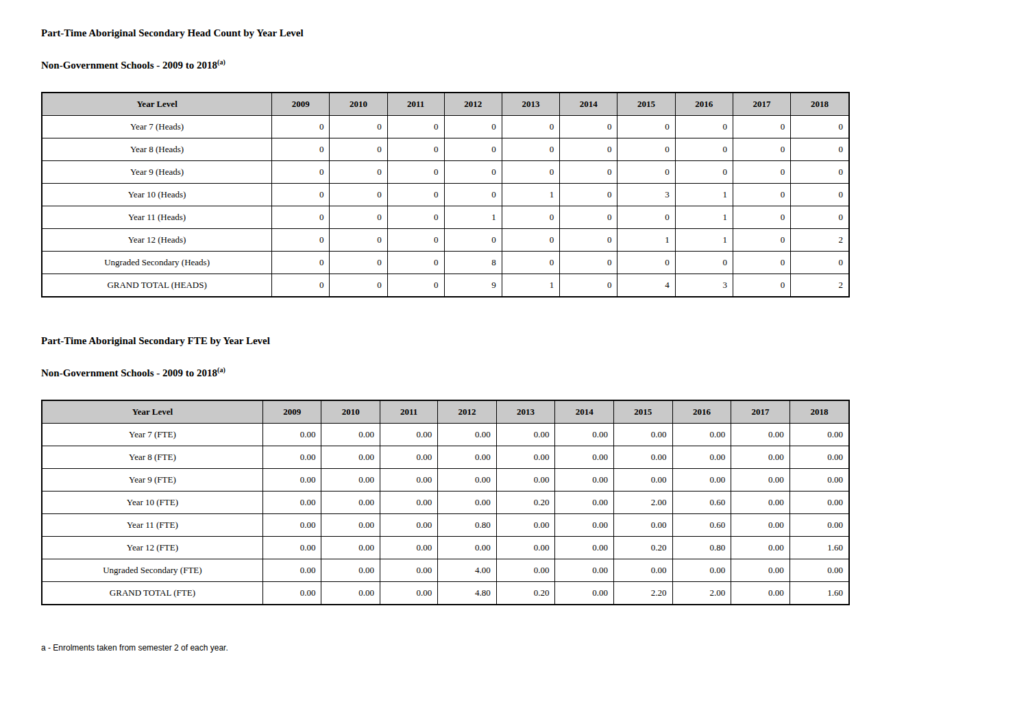Part-Time Aboriginal Secondary Head Count by Year Level
Non-Government Schools - 2009 to 2018(a)
| Year Level | 2009 | 2010 | 2011 | 2012 | 2013 | 2014 | 2015 | 2016 | 2017 | 2018 |
| --- | --- | --- | --- | --- | --- | --- | --- | --- | --- | --- |
| Year 7 (Heads) | 0 | 0 | 0 | 0 | 0 | 0 | 0 | 0 | 0 | 0 |
| Year 8 (Heads) | 0 | 0 | 0 | 0 | 0 | 0 | 0 | 0 | 0 | 0 |
| Year 9 (Heads) | 0 | 0 | 0 | 0 | 0 | 0 | 0 | 0 | 0 | 0 |
| Year 10 (Heads) | 0 | 0 | 0 | 0 | 1 | 0 | 3 | 1 | 0 | 0 |
| Year 11 (Heads) | 0 | 0 | 0 | 1 | 0 | 0 | 0 | 1 | 0 | 0 |
| Year 12 (Heads) | 0 | 0 | 0 | 0 | 0 | 0 | 1 | 1 | 0 | 2 |
| Ungraded Secondary (Heads) | 0 | 0 | 0 | 8 | 0 | 0 | 0 | 0 | 0 | 0 |
| GRAND TOTAL (HEADS) | 0 | 0 | 0 | 9 | 1 | 0 | 4 | 3 | 0 | 2 |
Part-Time Aboriginal Secondary FTE by Year Level
Non-Government Schools - 2009 to 2018(a)
| Year Level | 2009 | 2010 | 2011 | 2012 | 2013 | 2014 | 2015 | 2016 | 2017 | 2018 |
| --- | --- | --- | --- | --- | --- | --- | --- | --- | --- | --- |
| Year 7 (FTE) | 0.00 | 0.00 | 0.00 | 0.00 | 0.00 | 0.00 | 0.00 | 0.00 | 0.00 | 0.00 |
| Year 8 (FTE) | 0.00 | 0.00 | 0.00 | 0.00 | 0.00 | 0.00 | 0.00 | 0.00 | 0.00 | 0.00 |
| Year 9 (FTE) | 0.00 | 0.00 | 0.00 | 0.00 | 0.00 | 0.00 | 0.00 | 0.00 | 0.00 | 0.00 |
| Year 10 (FTE) | 0.00 | 0.00 | 0.00 | 0.00 | 0.20 | 0.00 | 2.00 | 0.60 | 0.00 | 0.00 |
| Year 11 (FTE) | 0.00 | 0.00 | 0.00 | 0.80 | 0.00 | 0.00 | 0.00 | 0.60 | 0.00 | 0.00 |
| Year 12 (FTE) | 0.00 | 0.00 | 0.00 | 0.00 | 0.00 | 0.00 | 0.20 | 0.80 | 0.00 | 1.60 |
| Ungraded Secondary (FTE) | 0.00 | 0.00 | 0.00 | 4.00 | 0.00 | 0.00 | 0.00 | 0.00 | 0.00 | 0.00 |
| GRAND TOTAL (FTE) | 0.00 | 0.00 | 0.00 | 4.80 | 0.20 | 0.00 | 2.20 | 2.00 | 0.00 | 1.60 |
a - Enrolments taken from semester 2 of each year.